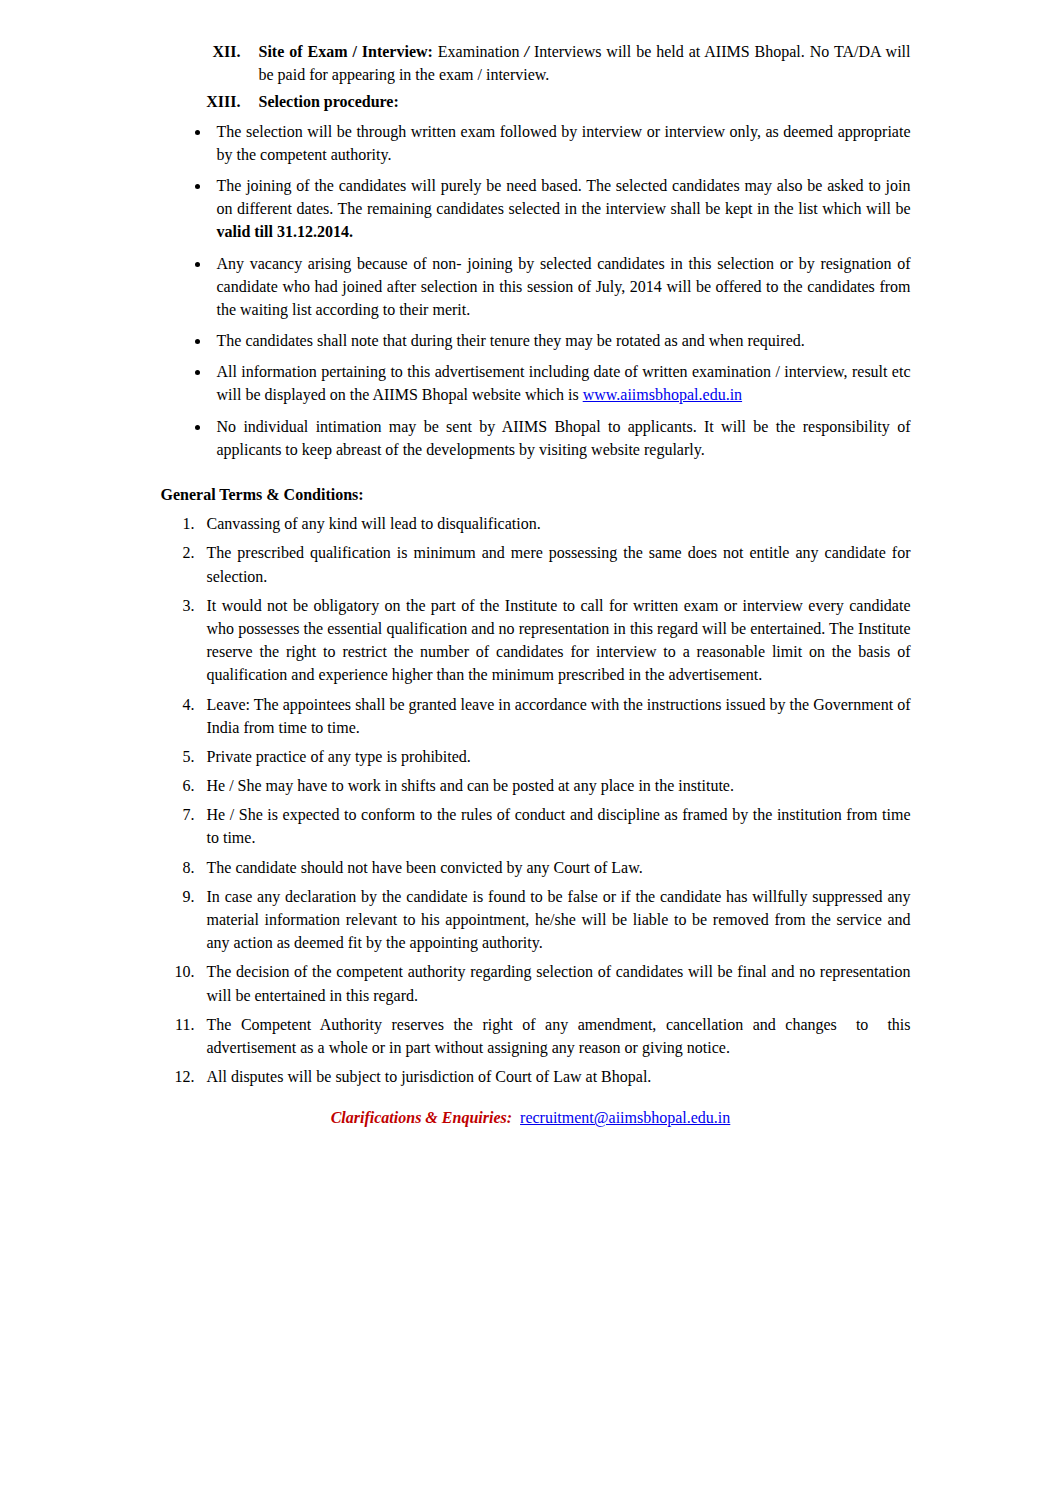XII.
Site of Exam / Interview: Examination / Interviews will be held at AIIMS Bhopal. No TA/DA will be paid for appearing in the exam / interview.
XIII.
Selection procedure:
The selection will be through written exam followed by interview or interview only, as deemed appropriate by the competent authority.
The joining of the candidates will purely be need based. The selected candidates may also be asked to join on different dates. The remaining candidates selected in the interview shall be kept in the list which will be valid till 31.12.2014.
Any vacancy arising because of non- joining by selected candidates in this selection or by resignation of candidate who had joined after selection in this session of July, 2014 will be offered to the candidates from the waiting list according to their merit.
The candidates shall note that during their tenure they may be rotated as and when required.
All information pertaining to this advertisement including date of written examination / interview, result etc will be displayed on the AIIMS Bhopal website which is www.aiimsbhopal.edu.in
No individual intimation may be sent by AIIMS Bhopal to applicants. It will be the responsibility of applicants to keep abreast of the developments by visiting website regularly.
General Terms & Conditions:
Canvassing of any kind will lead to disqualification.
The prescribed qualification is minimum and mere possessing the same does not entitle any candidate for selection.
It would not be obligatory on the part of the Institute to call for written exam or interview every candidate who possesses the essential qualification and no representation in this regard will be entertained. The Institute reserve the right to restrict the number of candidates for interview to a reasonable limit on the basis of qualification and experience higher than the minimum prescribed in the advertisement.
Leave: The appointees shall be granted leave in accordance with the instructions issued by the Government of India from time to time.
Private practice of any type is prohibited.
He / She may have to work in shifts and can be posted at any place in the institute.
He / She is expected to conform to the rules of conduct and discipline as framed by the institution from time to time.
The candidate should not have been convicted by any Court of Law.
In case any declaration by the candidate is found to be false or if the candidate has willfully suppressed any material information relevant to his appointment, he/she will be liable to be removed from the service and any action as deemed fit by the appointing authority.
The decision of the competent authority regarding selection of candidates will be final and no representation will be entertained in this regard.
The Competent Authority reserves the right of any amendment, cancellation and changes to this advertisement as a whole or in part without assigning any reason or giving notice.
All disputes will be subject to jurisdiction of Court of Law at Bhopal.
Clarifications & Enquiries: recruitment@aiimsbhopal.edu.in